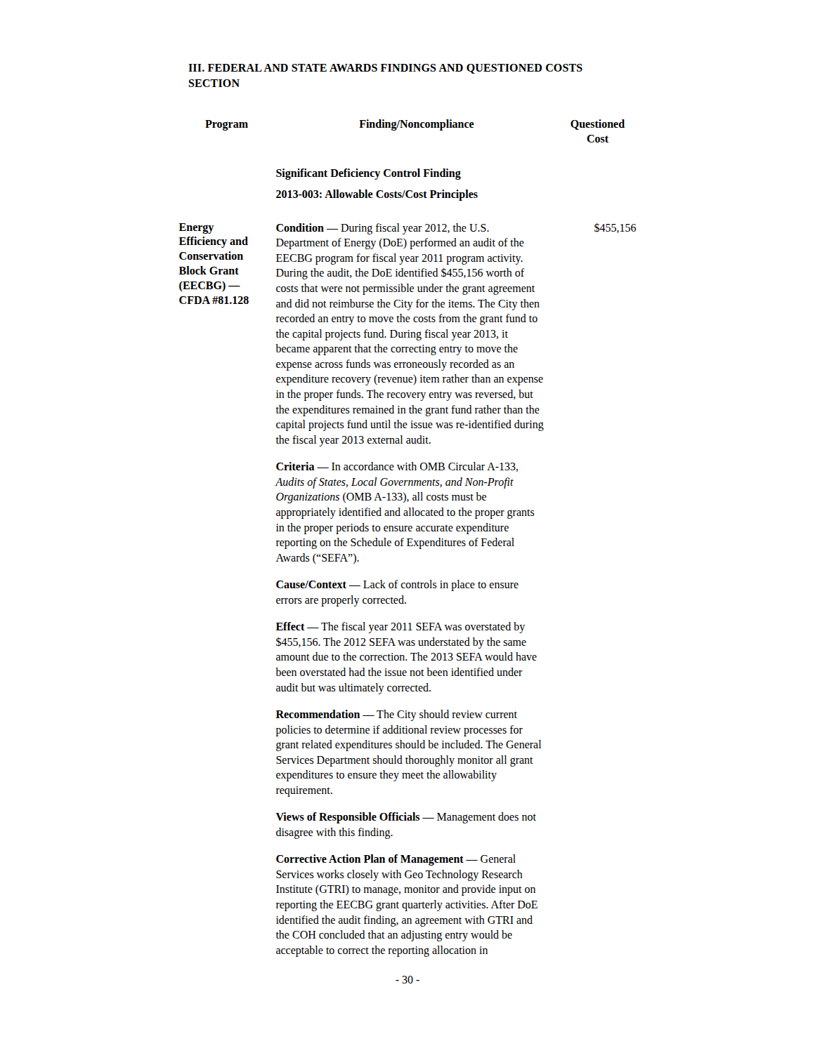III. FEDERAL AND STATE AWARDS FINDINGS AND QUESTIONED COSTS SECTION
| Program | Finding/Noncompliance | Questioned Cost |
| --- | --- | --- |
| | Significant Deficiency Control Finding 2013-003: Allowable Costs/Cost Principles | |
| Energy Efficiency and Conservation Block Grant (EECBG) — CFDA #81.128 | Condition — During fiscal year 2012, the U.S. Department of Energy (DoE) performed an audit of the EECBG program for fiscal year 2011 program activity. During the audit, the DoE identified $455,156 worth of costs that were not permissible under the grant agreement and did not reimburse the City for the items. The City then recorded an entry to move the costs from the grant fund to the capital projects fund. During fiscal year 2013, it became apparent that the correcting entry to move the expense across funds was erroneously recorded as an expenditure recovery (revenue) item rather than an expense in the proper funds. The recovery entry was reversed, but the expenditures remained in the grant fund rather than the capital projects fund until the issue was re-identified during the fiscal year 2013 external audit. Criteria — In accordance with OMB Circular A-133, Audits of States, Local Governments, and Non-Profit Organizations (OMB A-133), all costs must be appropriately identified and allocated to the proper grants in the proper periods to ensure accurate expenditure reporting on the Schedule of Expenditures of Federal Awards (“SEFA”). Cause/Context — Lack of controls in place to ensure errors are properly corrected. Effect — The fiscal year 2011 SEFA was overstated by $455,156. The 2012 SEFA was understated by the same amount due to the correction. The 2013 SEFA would have been overstated had the issue not been identified under audit but was ultimately corrected. Recommendation — The City should review current policies to determine if additional review processes for grant related expenditures should be included. The General Services Department should thoroughly monitor all grant expenditures to ensure they meet the allowability requirement. Views of Responsible Officials — Management does not disagree with this finding. Corrective Action Plan of Management — General Services works closely with Geo Technology Research Institute (GTRI) to manage, monitor and provide input on reporting the EECBG grant quarterly activities. After DoE identified the audit finding, an agreement with GTRI and the COH concluded that an adjusting entry would be acceptable to correct the reporting allocation in | $455,156 |
- 30 -